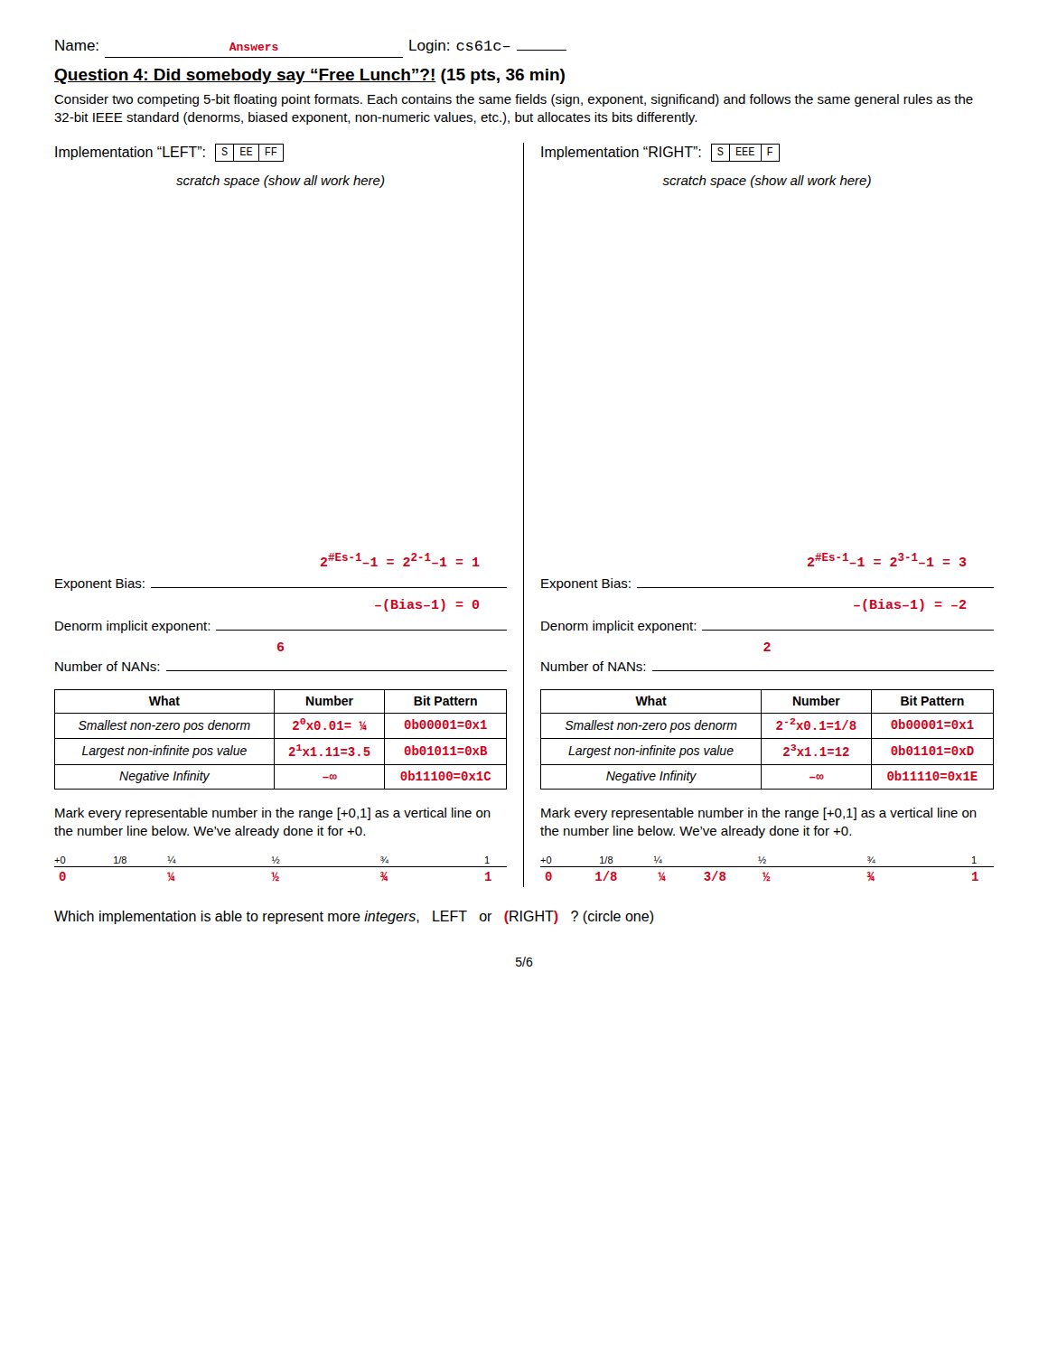Name: Answers Login: cs61c–
Question 4: Did somebody say “Free Lunch”?! (15 pts, 36 min)
Consider two competing 5-bit floating point formats. Each contains the same fields (sign, exponent, significand) and follows the same general rules as the 32-bit IEEE standard (denorms, biased exponent, non-numeric values, etc.), but allocates its bits differently.
Implementation “LEFT”: SEE FF
scratch space (show all work here)
2#Es-1–1 = 22-1–1 = 1
Exponent Bias:
–(Bias–1) = 0
Denorm implicit exponent:
6
Number of NANs:
| What | Number | Bit Pattern |
| --- | --- | --- |
| Smallest non-zero pos denorm | 2 0 x0.01= ¼ | 0b00001=0x1 |
| Largest non-infinite pos value | 2 1 x1.11=3.5 | 0b01011=0xB |
| Negative Infinity | –∞ | 0b11100=0x1C |
Mark every representable number in the range [+0,1] as a vertical line on the number line below. We’ve already done it for +0.
+0 1/8 ¼ ½ ¾ 1
0 ¼ ½ ¾ 1
Implementation “RIGHT”: SEEE F
scratch space (show all work here)
2#Es-1–1 = 23-1–1 = 3
Exponent Bias:
–(Bias–1) = –2
Denorm implicit exponent:
2
Number of NANs:
| What | Number | Bit Pattern |
| --- | --- | --- |
| Smallest non-zero pos denorm | 2 -2 x0.1=1/8 | 0b00001=0x1 |
| Largest non-infinite pos value | 2 3 x1.1=12 | 0b01101=0xD |
| Negative Infinity | –∞ | 0b11110=0x1E |
Mark every representable number in the range [+0,1] as a vertical line on the number line below. We’ve already done it for +0.
+0 1/8 ¼ ½ ¾ 1
0 1/8 ¼ 3/8 ½ ¾ 1
Which implementation is able to represent more integers, LEFT or (RIGHT) ? (circle one)
5/6